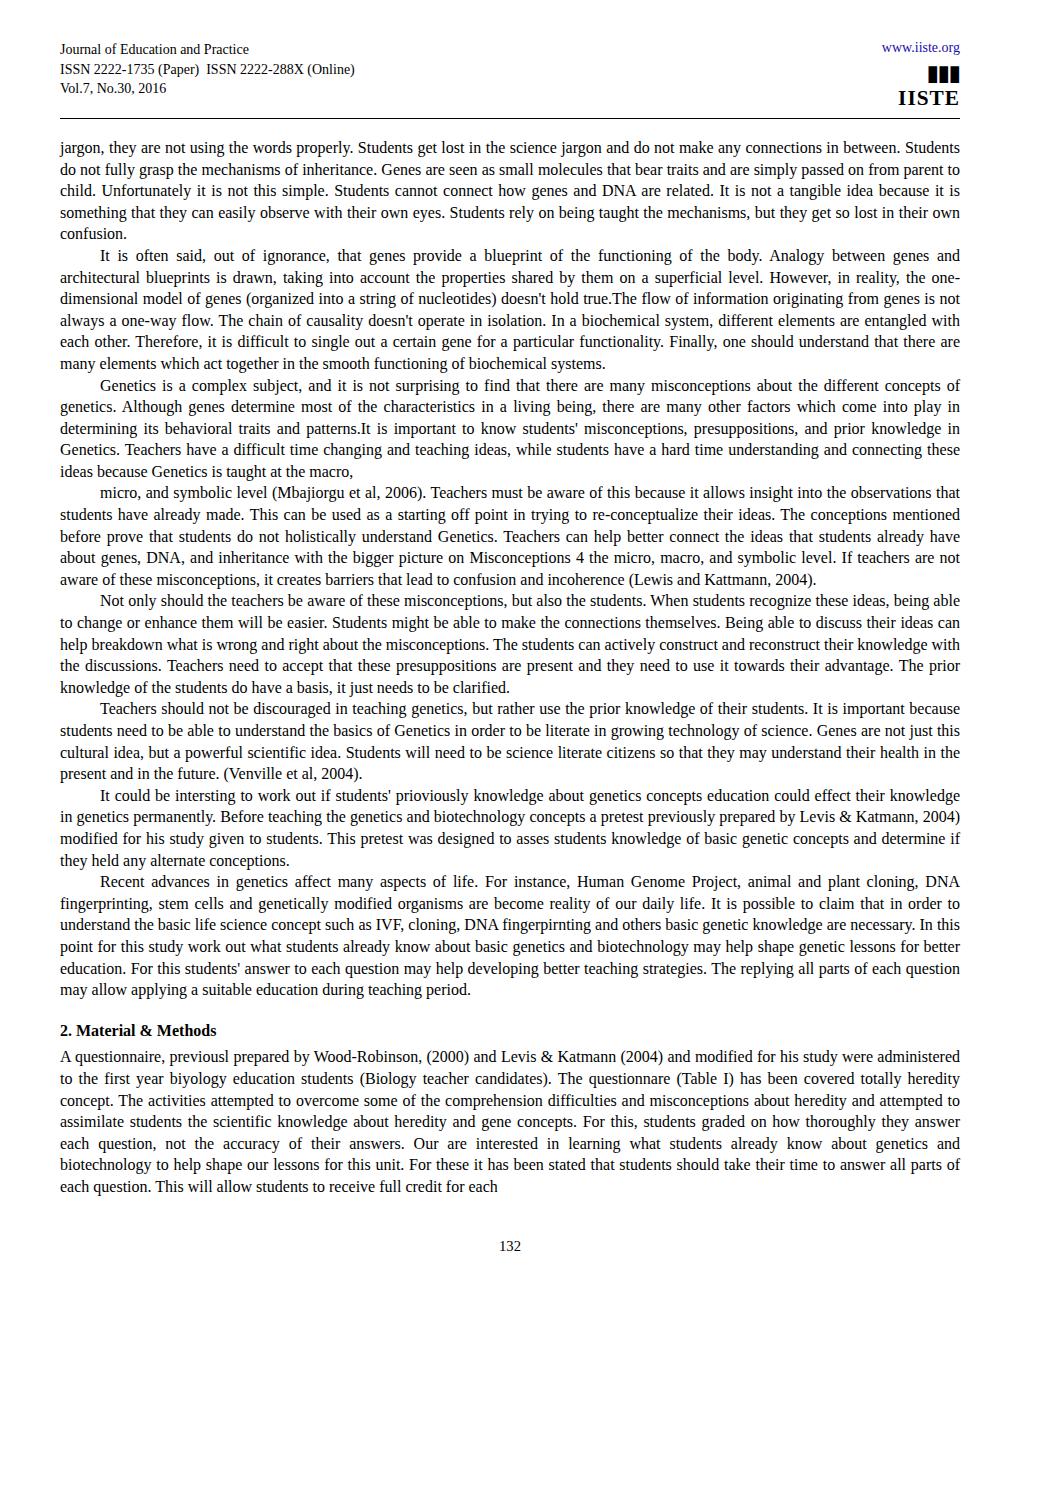Journal of Education and Practice ISSN 2222-1735 (Paper) ISSN 2222-288X (Online)
Vol.7, No.30, 2016
www.iiste.org ▮▮▮
IISTE
jargon, they are not using the words properly. Students get lost in the science jargon and do not make any connections in between. Students do not fully grasp the mechanisms of inheritance. Genes are seen as small molecules that bear traits and are simply passed on from parent to child. Unfortunately it is not this simple. Students cannot connect how genes and DNA are related. It is not a tangible idea because it is something that they can easily observe with their own eyes. Students rely on being taught the mechanisms, but they get so lost in their own confusion.
It is often said, out of ignorance, that genes provide a blueprint of the functioning of the body. Analogy between genes and architectural blueprints is drawn, taking into account the properties shared by them on a superficial level. However, in reality, the one-dimensional model of genes (organized into a string of nucleotides) doesn't hold true.The flow of information originating from genes is not always a one-way flow. The chain of causality doesn't operate in isolation. In a biochemical system, different elements are entangled with each other. Therefore, it is difficult to single out a certain gene for a particular functionality. Finally, one should understand that there are many elements which act together in the smooth functioning of biochemical systems.
Genetics is a complex subject, and it is not surprising to find that there are many misconceptions about the different concepts of genetics. Although genes determine most of the characteristics in a living being, there are many other factors which come into play in determining its behavioral traits and patterns.It is important to know students' misconceptions, presuppositions, and prior knowledge in Genetics. Teachers have a difficult time changing and teaching ideas, while students have a hard time understanding and connecting these ideas because Genetics is taught at the macro,
micro, and symbolic level (Mbajiorgu et al, 2006). Teachers must be aware of this because it allows insight into the observations that students have already made. This can be used as a starting off point in trying to re-conceptualize their ideas. The conceptions mentioned before prove that students do not holistically understand Genetics. Teachers can help better connect the ideas that students already have about genes, DNA, and inheritance with the bigger picture on Misconceptions 4 the micro, macro, and symbolic level. If teachers are not aware of these misconceptions, it creates barriers that lead to confusion and incoherence (Lewis and Kattmann, 2004).
Not only should the teachers be aware of these misconceptions, but also the students. When students recognize these ideas, being able to change or enhance them will be easier. Students might be able to make the connections themselves. Being able to discuss their ideas can help breakdown what is wrong and right about the misconceptions. The students can actively construct and reconstruct their knowledge with the discussions. Teachers need to accept that these presuppositions are present and they need to use it towards their advantage. The prior knowledge of the students do have a basis, it just needs to be clarified.
Teachers should not be discouraged in teaching genetics, but rather use the prior knowledge of their students. It is important because students need to be able to understand the basics of Genetics in order to be literate in growing technology of science. Genes are not just this cultural idea, but a powerful scientific idea. Students will need to be science literate citizens so that they may understand their health in the present and in the future. (Venville et al, 2004).
It could be intersting to work out if students' prioviously knowledge about genetics concepts education could effect their knowledge in genetics permanently. Before teaching the genetics and biotechnology concepts a pretest previously prepared by Levis & Katmann, 2004) modified for his study given to students. This pretest was designed to asses students knowledge of basic genetic concepts and determine if they held any alternate conceptions.
Recent advances in genetics affect many aspects of life. For instance, Human Genome Project, animal and plant cloning, DNA fingerprinting, stem cells and genetically modified organisms are become reality of our daily life. It is possible to claim that in order to understand the basic life science concept such as IVF, cloning, DNA fingerpirnting and others basic genetic knowledge are necessary. In this point for this study work out what students already know about basic genetics and biotechnology may help shape genetic lessons for better education. For this students' answer to each question may help developing better teaching strategies. The replying all parts of each question may allow applying a suitable education during teaching period.
2. Material & Methods
A questionnaire, previousl prepared by Wood-Robinson, (2000) and Levis & Katmann (2004) and modified for his study were administered to the first year biyology education students (Biology teacher candidates). The questionnare (Table I) has been covered totally heredity concept. The activities attempted to overcome some of the comprehension difficulties and misconceptions about heredity and attempted to assimilate students the scientific knowledge about heredity and gene concepts. For this, students graded on how thoroughly they answer each question, not the accuracy of their answers. Our are interested in learning what students already know about genetics and biotechnology to help shape our lessons for this unit. For these it has been stated that students should take their time to answer all parts of each question. This will allow students to receive full credit for each
132